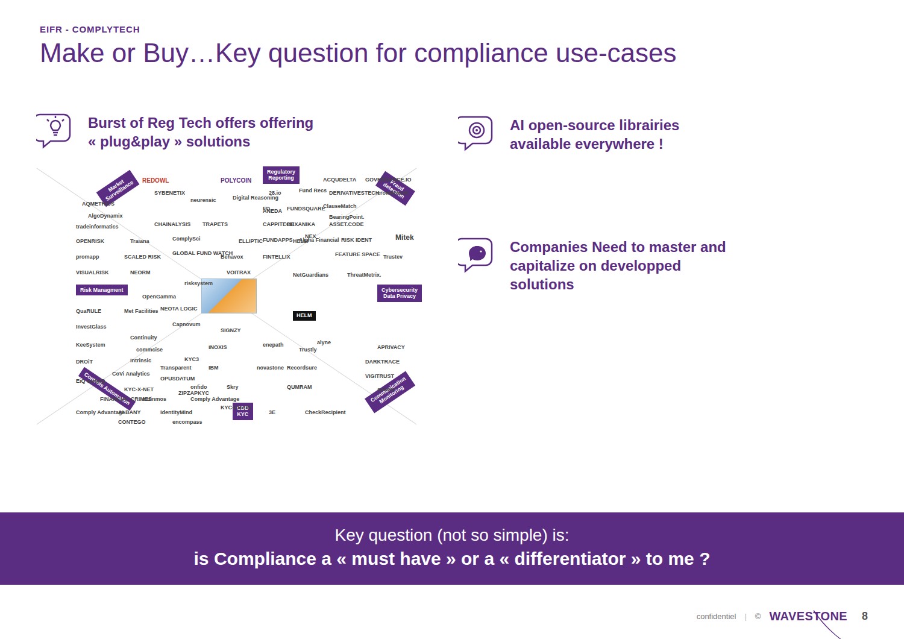EIFR - COMPLYTECH
Make or Buy…Key question for compliance use-cases
Burst of Reg Tech offers offering
« plug&play » solutions
Market Surveillance
Fraud detection
Controls Automation
Communication Monitoring
Regulatory Reporting
Risk Managment
Cybersecurity Data Privacy
CDD KYC
REDOWL POLYCOIN SYBENETIX AQMETRICS neurensic Digital Reasoning AlgoDynamix ANEDA tradeinformatics CHAINALYSIS TRAPETS OPENRISK Traiana ComplySci ELLIPTIC promapp SCALED RISK GLOBAL FUND WATCH Behavox VISUALRISK NEORM VOITRAX risksystem ACQUDELTA GOVERNANCE.IO 28.io Fund Recs DERIVATIVESTECH crowdcheck FD FUNDSQUARE ClauseMatch BearingPoint. CAPPITECH HEXANIKA ASSET.CODE FUNDAPPS NEX RISK IDENT Mitek FINTELLIX FEATURE SPACE Trustev NetGuardians ThreatMetrix. OpenGamma QuaRULE Met Facilities NEOTA LOGIC InvestGlass Capnovum Continuity SIGNZY KeeSystem commcise iNOXIS enepath alyne APRIVACY DROiT KYC3 IBM DARKTRACE CoVi Analytics novastone Recordsure VIGITRUST EiQ earlyiQ OPUSDATUM KYC-X-NET onfido Skry QUMRAM sysnet FINANCIAL CRIMES muinmos Comply Advantage KYC-CHAIN Comply Advantage ALBANY IdentityMind 3E CheckRecipient CONTEGO encompass Alpha Financial Trustly Transparent ZIPZAPKYC Intrinsic HELM HELM
AI open-source librairies
available everywhere !
Companies Need to master and
capitalize on developped
solutions
Key question (not so simple) is:
is Compliance a « must have » or a « differentiator » to me ?
confidentiel | © WAVESTONE 8